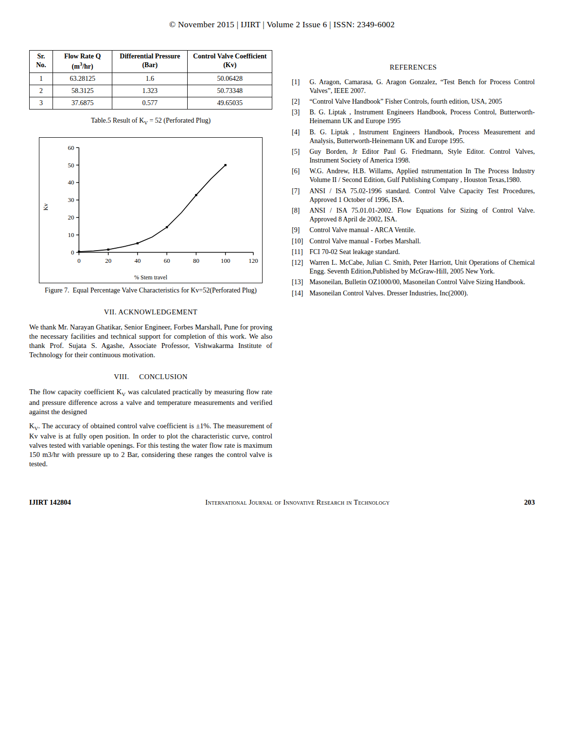© November 2015 | IJIRT | Volume 2 Issue 6 | ISSN: 2349-6002
| Sr. No. | Flow Rate Q (m 3 /hr) | Differential Pressure (Bar) | Control Valve Coefficient (Kv) |
| --- | --- | --- | --- |
| 1 | 63.28125 | 1.6 | 50.06428 |
| 2 | 58.3125 | 1.323 | 50.73348 |
| 3 | 37.6875 | 0.577 | 49.65035 |
Table.5 Result of KV = 52 (Perforated Plug)
Kv
0 10 20 30 40 50 60 0 20 40 60 80 100 120
% Stem travel
Figure 7. Equal Percentage Valve Characteristics for Kv=52(Perforated Plug)
VII. Acknowledgement
We thank Mr. Narayan Ghatikar, Senior Engineer, Forbes Marshall, Pune for proving the necessary facilities and technical support for completion of this work. We also thank Prof. Sujata S. Agashe, Associate Professor, Vishwakarma Institute of Technology for their continuous motivation.
VIII. Conclusion
The flow capacity coefficient KV was calculated practically by measuring flow rate and pressure difference across a valve and temperature measurements and verified against the designed
KV. The accuracy of obtained control valve coefficient is ±1%. The measurement of Kv valve is at fully open position. In order to plot the characteristic curve, control valves tested with variable openings. For this testing the water flow rate is maximum 150 m3/hr with pressure up to 2 Bar, considering these ranges the control valve is tested.
References
[1] G. Aragon, Camarasa, G. Aragon Gonzalez, “Test Bench for Process Control Valves”, IEEE 2007.
[2]“Control Valve Handbook” Fisher Controls, fourth edition, USA, 2005
[3] B. G. Liptak , Instrument Engineers Handbook, Process Control, Butterworth-Heinemann UK and Europe 1995
[4] B. G. Liptak , Instrument Engineers Handbook, Process Measurement and Analysis, Butterworth-Heinemann UK and Europe 1995.
[5] Guy Borden, Jr Editor Paul G. Friedmann, Style Editor. Control Valves, Instrument Society of America 1998.
[6] W.G. Andrew, H.B. Willams, Applied nstrumentation In The Process Industry Volume II / Second Edition, Gulf Publishing Company , Houston Texas,1980.
[7] ANSI / ISA 75.02-1996 standard. Control Valve Capacity Test Procedures, Approved 1 October of 1996, ISA.
[8] ANSI / ISA 75.01.01-2002. Flow Equations for Sizing of Control Valve. Approved 8 April de 2002, ISA.
[9] Control Valve manual - ARCA Ventile.
[10] Control Valve manual - Forbes Marshall.
[11] FCI 70-02 Seat leakage standard.
[12] Warren L. McCabe, Julian C. Smith, Peter Harriott, Unit Operations of Chemical Engg. Seventh Edition,Published by McGraw-Hill, 2005 New York.
[13] Masoneilan, Bulletin OZ1000/00, Masoneilan Control Valve Sizing Handbook.
[14] Masoneilan Control Valves. Dresser Industries, Inc(2000).
IJIRT 142804
International Journal of Innovative Research in Technology
203